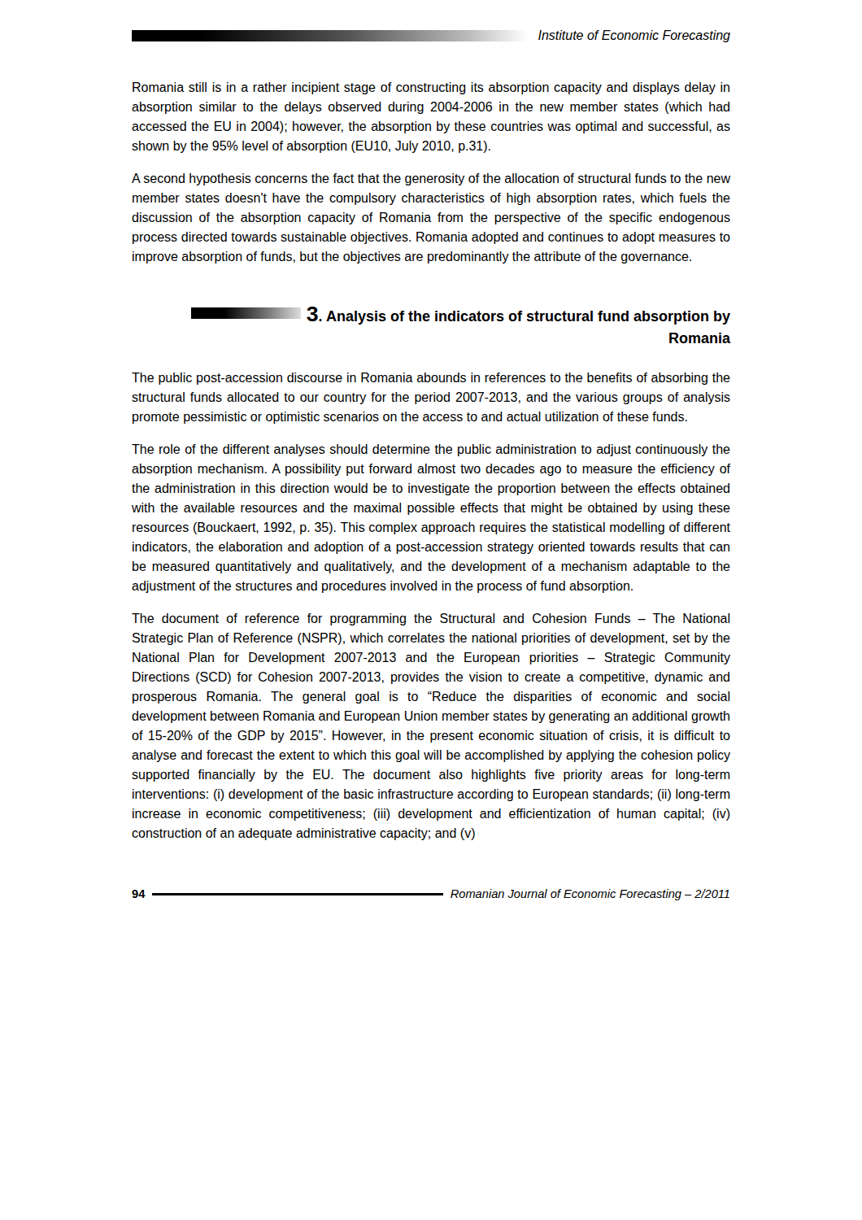Institute of Economic Forecasting
Romania still is in a rather incipient stage of constructing its absorption capacity and displays delay in absorption similar to the delays observed during 2004-2006 in the new member states (which had accessed the EU in 2004); however, the absorption by these countries was optimal and successful, as shown by the 95% level of absorption (EU10, July 2010, p.31).
A second hypothesis concerns the fact that the generosity of the allocation of structural funds to the new member states doesn't have the compulsory characteristics of high absorption rates, which fuels the discussion of the absorption capacity of Romania from the perspective of the specific endogenous process directed towards sustainable objectives. Romania adopted and continues to adopt measures to improve absorption of funds, but the objectives are predominantly the attribute of the governance.
3. Analysis of the indicators of structural fund absorption by Romania
The public post-accession discourse in Romania abounds in references to the benefits of absorbing the structural funds allocated to our country for the period 2007-2013, and the various groups of analysis promote pessimistic or optimistic scenarios on the access to and actual utilization of these funds.
The role of the different analyses should determine the public administration to adjust continuously the absorption mechanism. A possibility put forward almost two decades ago to measure the efficiency of the administration in this direction would be to investigate the proportion between the effects obtained with the available resources and the maximal possible effects that might be obtained by using these resources (Bouckaert, 1992, p. 35). This complex approach requires the statistical modelling of different indicators, the elaboration and adoption of a post-accession strategy oriented towards results that can be measured quantitatively and qualitatively, and the development of a mechanism adaptable to the adjustment of the structures and procedures involved in the process of fund absorption.
The document of reference for programming the Structural and Cohesion Funds – The National Strategic Plan of Reference (NSPR), which correlates the national priorities of development, set by the National Plan for Development 2007-2013 and the European priorities – Strategic Community Directions (SCD) for Cohesion 2007-2013, provides the vision to create a competitive, dynamic and prosperous Romania. The general goal is to “Reduce the disparities of economic and social development between Romania and European Union member states by generating an additional growth of 15-20% of the GDP by 2015”. However, in the present economic situation of crisis, it is difficult to analyse and forecast the extent to which this goal will be accomplished by applying the cohesion policy supported financially by the EU. The document also highlights five priority areas for long-term interventions: (i) development of the basic infrastructure according to European standards; (ii) long-term increase in economic competitiveness; (iii) development and efficientization of human capital; (iv) construction of an adequate administrative capacity; and (v)
94 Romanian Journal of Economic Forecasting – 2/2011